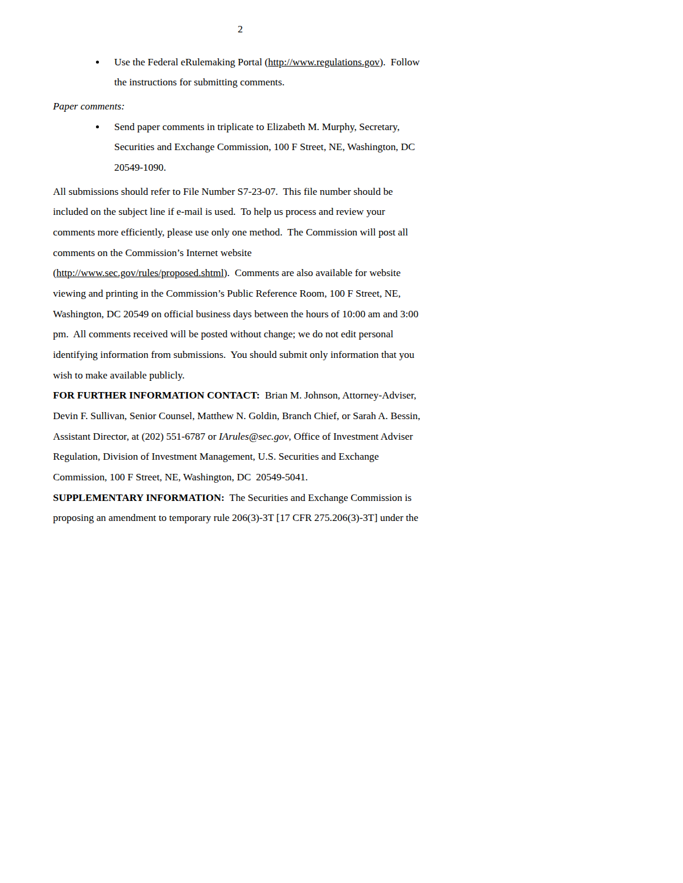2
Use the Federal eRulemaking Portal (http://www.regulations.gov). Follow the instructions for submitting comments.
Paper comments:
Send paper comments in triplicate to Elizabeth M. Murphy, Secretary, Securities and Exchange Commission, 100 F Street, NE, Washington, DC 20549-1090.
All submissions should refer to File Number S7-23-07. This file number should be included on the subject line if e-mail is used. To help us process and review your comments more efficiently, please use only one method. The Commission will post all comments on the Commission’s Internet website (http://www.sec.gov/rules/proposed.shtml). Comments are also available for website viewing and printing in the Commission’s Public Reference Room, 100 F Street, NE, Washington, DC 20549 on official business days between the hours of 10:00 am and 3:00 pm. All comments received will be posted without change; we do not edit personal identifying information from submissions. You should submit only information that you wish to make available publicly.
FOR FURTHER INFORMATION CONTACT: Brian M. Johnson, Attorney-Adviser, Devin F. Sullivan, Senior Counsel, Matthew N. Goldin, Branch Chief, or Sarah A. Bessin, Assistant Director, at (202) 551-6787 or IArules@sec.gov, Office of Investment Adviser Regulation, Division of Investment Management, U.S. Securities and Exchange Commission, 100 F Street, NE, Washington, DC 20549-5041.
SUPPLEMENTARY INFORMATION: The Securities and Exchange Commission is proposing an amendment to temporary rule 206(3)-3T [17 CFR 275.206(3)-3T] under the